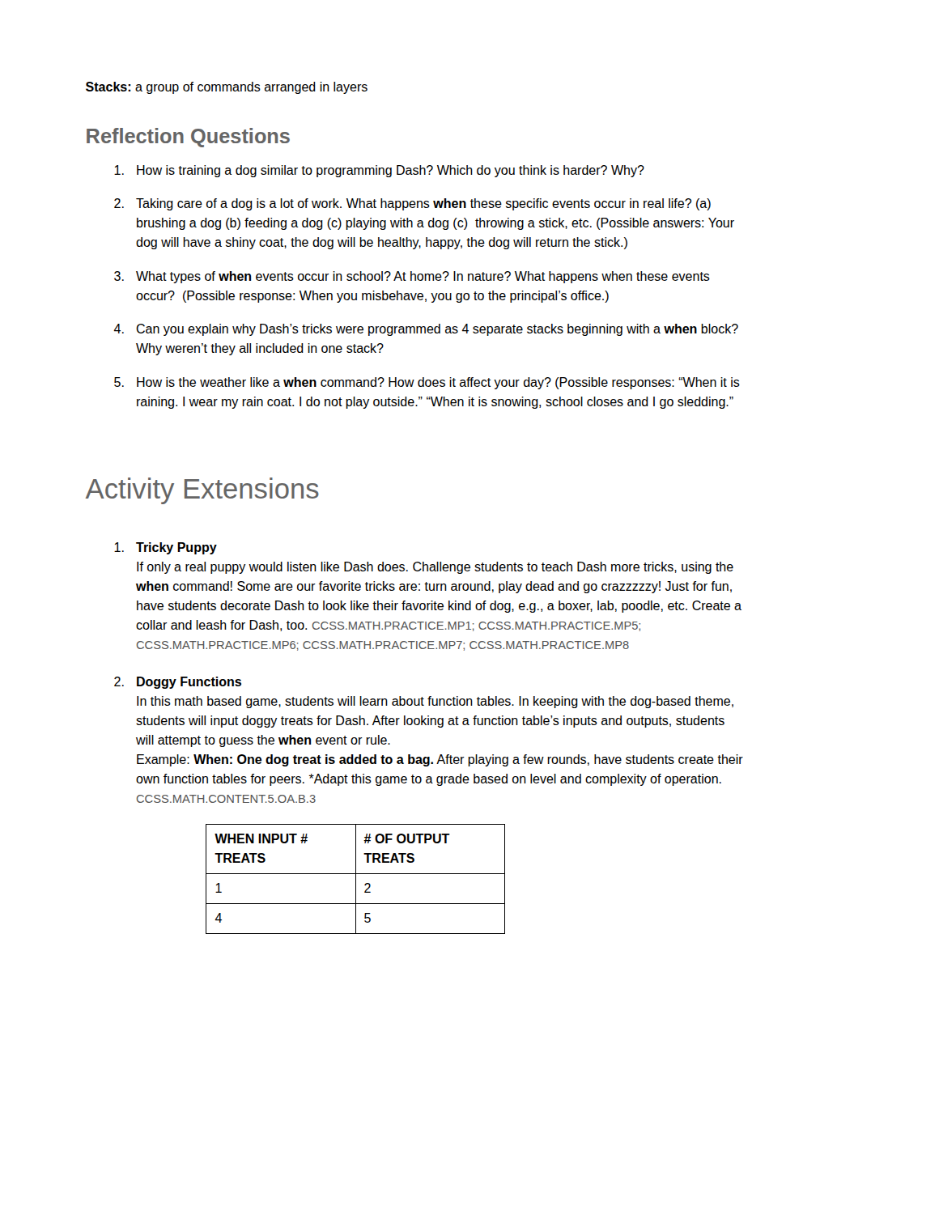Stacks: a group of commands arranged in layers
Reflection Questions
How is training a dog similar to programming Dash? Which do you think is harder? Why?
Taking care of a dog is a lot of work. What happens when these specific events occur in real life? (a) brushing a dog (b) feeding a dog (c) playing with a dog (c) throwing a stick, etc. (Possible answers: Your dog will have a shiny coat, the dog will be healthy, happy, the dog will return the stick.)
What types of when events occur in school? At home? In nature? What happens when these events occur? (Possible response: When you misbehave, you go to the principal’s office.)
Can you explain why Dash’s tricks were programmed as 4 separate stacks beginning with a when block? Why weren’t they all included in one stack?
How is the weather like a when command? How does it affect your day? (Possible responses: “When it is raining. I wear my rain coat. I do not play outside.” “When it is snowing, school closes and I go sledding.”
Activity Extensions
Tricky Puppy
If only a real puppy would listen like Dash does. Challenge students to teach Dash more tricks, using the when command! Some are our favorite tricks are: turn around, play dead and go crazzzzzy! Just for fun, have students decorate Dash to look like their favorite kind of dog, e.g., a boxer, lab, poodle, etc. Create a collar and leash for Dash, too. CCSS.MATH.PRACTICE.MP1; CCSS.MATH.PRACTICE.MP5; CCSS.MATH.PRACTICE.MP6; CCSS.MATH.PRACTICE.MP7; CCSS.MATH.PRACTICE.MP8
Doggy Functions
In this math based game, students will learn about function tables. In keeping with the dog-based theme, students will input doggy treats for Dash. After looking at a function table’s inputs and outputs, students will attempt to guess the when event or rule.
Example: When: One dog treat is added to a bag. After playing a few rounds, have students create their own function tables for peers. *Adapt this game to a grade based on level and complexity of operation.
CCSS.MATH.CONTENT.5.OA.B.3
| WHEN INPUT # TREATS | # OF OUTPUT TREATS |
| --- | --- |
| 1 | 2 |
| 4 | 5 |